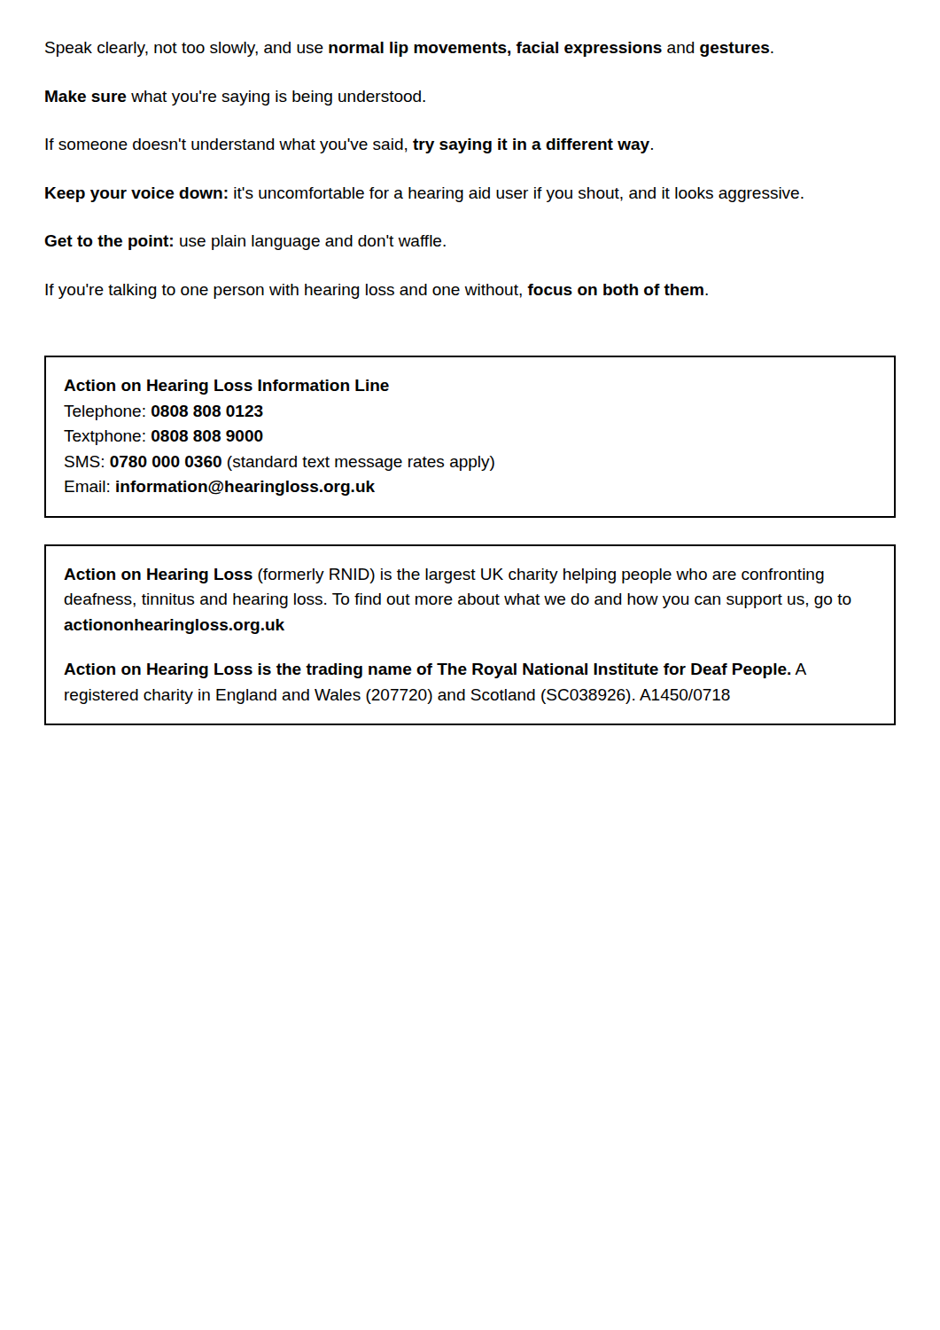Speak clearly, not too slowly, and use normal lip movements, facial expressions and gestures.
Make sure what you're saying is being understood.
If someone doesn't understand what you've said, try saying it in a different way.
Keep your voice down: it's uncomfortable for a hearing aid user if you shout, and it looks aggressive.
Get to the point: use plain language and don't waffle.
If you're talking to one person with hearing loss and one without, focus on both of them.
Action on Hearing Loss Information Line
Telephone: 0808 808 0123
Textphone: 0808 808 9000
SMS: 0780 000 0360 (standard text message rates apply)
Email: information@hearingloss.org.uk
Action on Hearing Loss (formerly RNID) is the largest UK charity helping people who are confronting deafness, tinnitus and hearing loss. To find out more about what we do and how you can support us, go to actiononhearingloss.org.uk
Action on Hearing Loss is the trading name of The Royal National Institute for Deaf People. A registered charity in England and Wales (207720) and Scotland (SC038926). A1450/0718